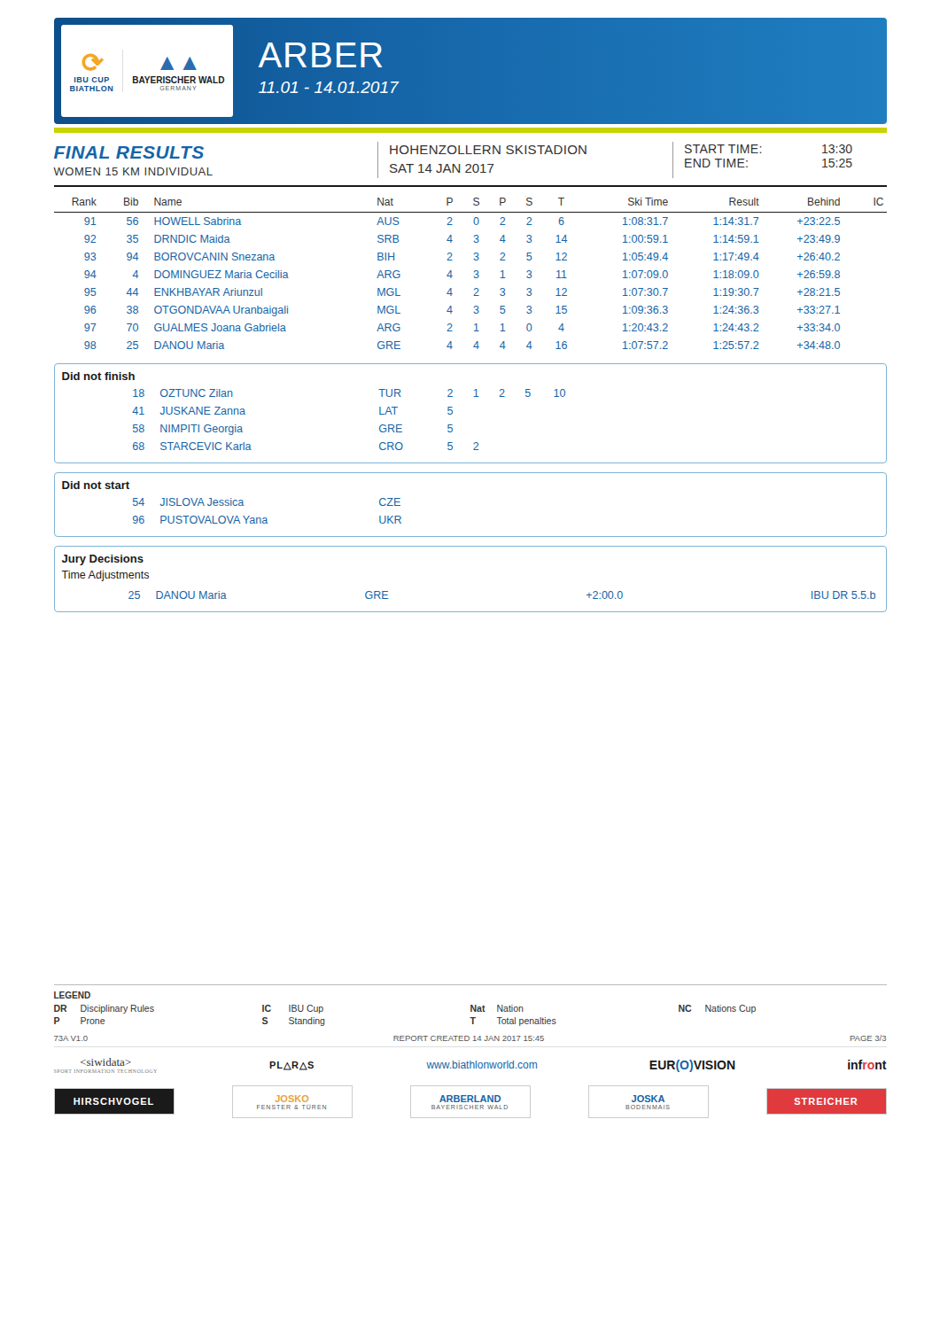⟳
IBU CUP
BIATHLON
▲▲
BAYERISCHER WALD
GERMANY
ARBER
11.01 - 14.01.2017
FINAL RESULTS
WOMEN 15 KM INDIVIDUAL
HOHENZOLLERN SKISTADION
SAT 14 JAN 2017
START TIME: 13:30
END TIME: 15:25
| Rank | Bib | Name | Nat | P | S | P | S | T | Ski Time | Result | Behind | IC |
| --- | --- | --- | --- | --- | --- | --- | --- | --- | --- | --- | --- | --- |
| 91 | 56 | HOWELL Sabrina | AUS | 2 | 0 | 2 | 2 | 6 | 1:08:31.7 | 1:14:31.7 | +23:22.5 | |
| 92 | 35 | DRNDIC Maida | SRB | 4 | 3 | 4 | 3 | 14 | 1:00:59.1 | 1:14:59.1 | +23:49.9 | |
| 93 | 94 | BOROVCANIN Snezana | BIH | 2 | 3 | 2 | 5 | 12 | 1:05:49.4 | 1:17:49.4 | +26:40.2 | |
| 94 | 4 | DOMINGUEZ Maria Cecilia | ARG | 4 | 3 | 1 | 3 | 11 | 1:07:09.0 | 1:18:09.0 | +26:59.8 | |
| 95 | 44 | ENKHBAYAR Ariunzul | MGL | 4 | 2 | 3 | 3 | 12 | 1:07:30.7 | 1:19:30.7 | +28:21.5 | |
| 96 | 38 | OTGONDAVAA Uranbaigali | MGL | 4 | 3 | 5 | 3 | 15 | 1:09:36.3 | 1:24:36.3 | +33:27.1 | |
| 97 | 70 | GUALMES Joana Gabriela | ARG | 2 | 1 | 1 | 0 | 4 | 1:20:43.2 | 1:24:43.2 | +33:34.0 | |
| 98 | 25 | DANOU Maria | GRE | 4 | 4 | 4 | 4 | 16 | 1:07:57.2 | 1:25:57.2 | +34:48.0 | |
Did not finish
| | 18 | OZTUNC Zilan | TUR | 2 | 1 | 2 | 5 | 10 | | | | |
| | 41 | JUSKANE Zanna | LAT | 5 | | | | | | | | |
| | 58 | NIMPITI Georgia | GRE | 5 | | | | | | | | |
| | 68 | STARCEVIC Karla | CRO | 5 | 2 | | | | | | | |
Did not start
| | 54 | JISLOVA Jessica | CZE | | | | | | | | | |
| | 96 | PUSTOVALOVA Yana | UKR | | | | | | | | | |
Jury Decisions
Time Adjustments
| | 25 | DANOU Maria | GRE | +2:00.0 | IBU DR 5.5.b |
LEGEND
DR Disciplinary Rules
IC IBU Cup
Nat Nation
NC Nations Cup
PProne
SStanding
TTotal penalties
73A V1.0
REPORT CREATED 14 JAN 2017 15:45
PAGE 3/3
<siwidata>SPORT INFORMATION TECHNOLOGY
PL△R△S
www.biathlonworld.com
EUR(O) VISION
infront
HIRSCHVOGEL
JOSKOFENSTER & TÜREN
ARBERLANDBAYERISCHER WALD
JOSKABODENMAIS
STREICHER